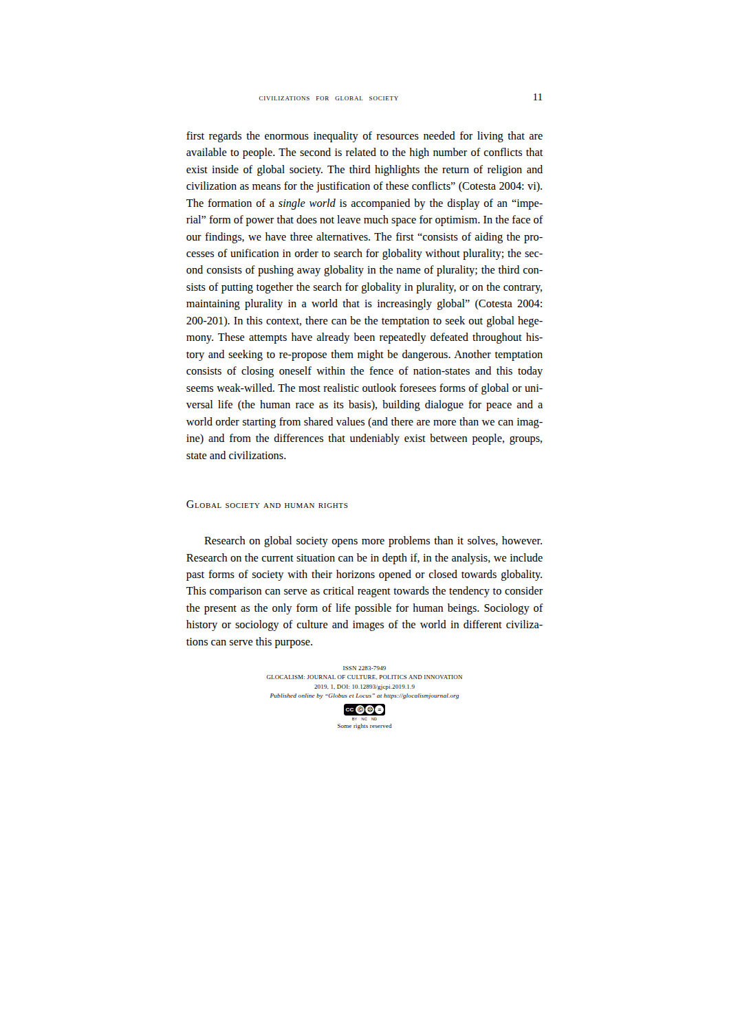civilizations for global society 11
first regards the enormous inequality of resources needed for living that are available to people. The second is related to the high number of conflicts that exist inside of global society. The third highlights the return of religion and civilization as means for the justification of these conflicts” (Cotesta 2004: vi). The formation of a single world is accompanied by the display of an “imperial” form of power that does not leave much space for optimism. In the face of our findings, we have three alternatives. The first “consists of aiding the processes of unification in order to search for globality without plurality; the second consists of pushing away globality in the name of plurality; the third consists of putting together the search for globality in plurality, or on the contrary, maintaining plurality in a world that is increasingly global” (Cotesta 2004: 200-201). In this context, there can be the temptation to seek out global hegemony. These attempts have already been repeatedly defeated throughout history and seeking to re-propose them might be dangerous. Another temptation consists of closing oneself within the fence of nation-states and this today seems weak-willed. The most realistic outlook foresees forms of global or universal life (the human race as its basis), building dialogue for peace and a world order starting from shared values (and there are more than we can imagine) and from the differences that undeniably exist between people, groups, state and civilizations.
Global society and human rights
Research on global society opens more problems than it solves, however. Research on the current situation can be in depth if, in the analysis, we include past forms of society with their horizons opened or closed towards globality. This comparison can serve as critical reagent towards the tendency to consider the present as the only form of life possible for human beings. Sociology of history or sociology of culture and images of the world in different civilizations can serve this purpose.
ISSN 2283-7949 GLOCALISM: JOURNAL OF CULTURE, POLITICS AND INNOVATION 2019, 1, DOI: 10.12893/gjcpi.2019.1.9 Published online by “Globus et Locus” at https://glocalismjournal.org
CC Ⓒ ☹ =
BY NC ND
Some rights reserved